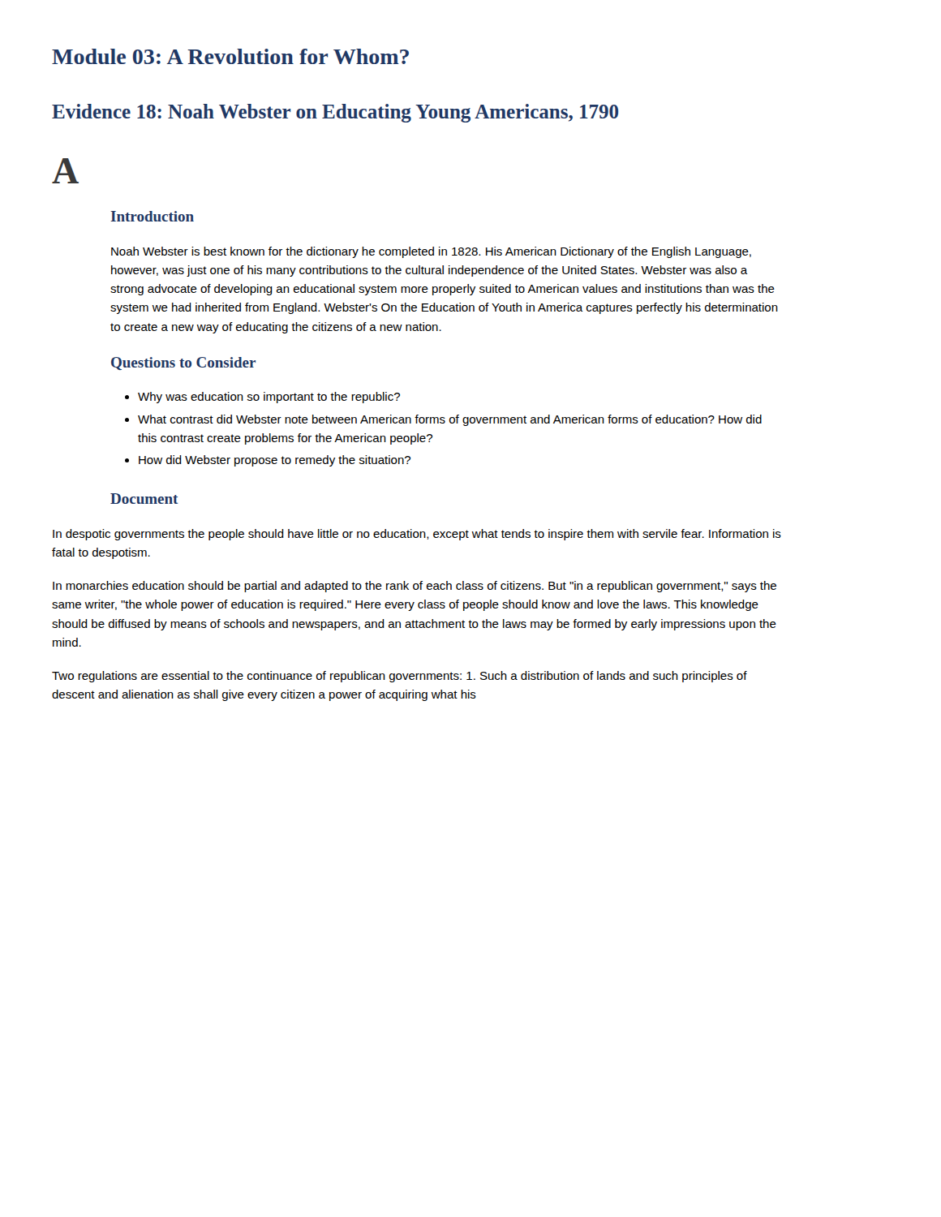Module 03: A Revolution for Whom?
Evidence 18: Noah Webster on Educating Young Americans, 1790
A
Introduction
Noah Webster is best known for the dictionary he completed in 1828. His American Dictionary of the English Language, however, was just one of his many contributions to the cultural independence of the United States. Webster was also a strong advocate of developing an educational system more properly suited to American values and institutions than was the system we had inherited from England. Webster's On the Education of Youth in America captures perfectly his determination to create a new way of educating the citizens of a new nation.
Questions to Consider
Why was education so important to the republic?
What contrast did Webster note between American forms of government and American forms of education? How did this contrast create problems for the American people?
How did Webster propose to remedy the situation?
Document
In despotic governments the people should have little or no education, except what tends to inspire them with servile fear. Information is fatal to despotism.
In monarchies education should be partial and adapted to the rank of each class of citizens. But "in a republican government," says the same writer, "the whole power of education is required." Here every class of people should know and love the laws. This knowledge should be diffused by means of schools and newspapers, and an attachment to the laws may be formed by early impressions upon the mind.
Two regulations are essential to the continuance of republican governments: 1. Such a distribution of lands and such principles of descent and alienation as shall give every citizen a power of acquiring what his